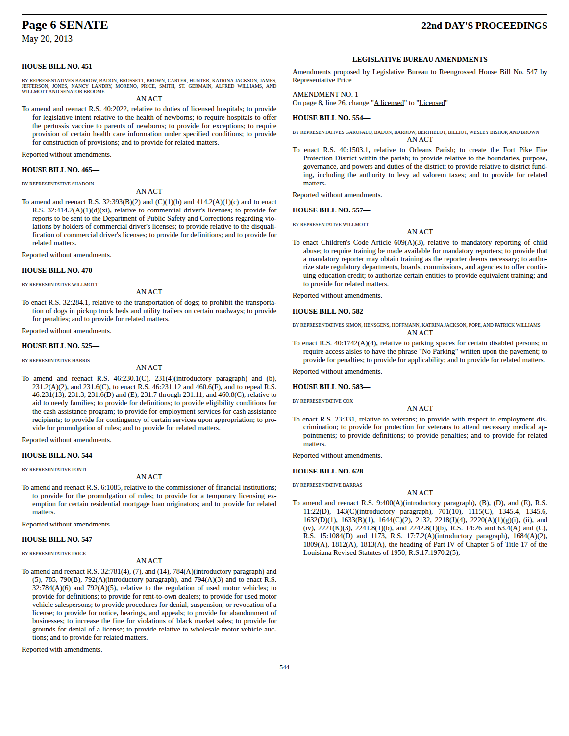Page 6 SENATE
22nd DAY'S PROCEEDINGS
May 20, 2013
HOUSE BILL NO. 451—
BY REPRESENTATIVES BARROW, BADON, BROSSETT, BROWN, CARTER, HUNTER, KATRINA JACKSON, JAMES, JEFFERSON, JONES, NANCY LANDRY, MORENO, PRICE, SMITH, ST. GERMAIN, ALFRED WILLIAMS, AND WILLMOTT AND SENATOR BROOME
AN ACT
To amend and reenact R.S. 40:2022, relative to duties of licensed hospitals; to provide for legislative intent relative to the health of newborns; to require hospitals to offer the pertussis vaccine to parents of newborns; to provide for exceptions; to require provision of certain health care information under specified conditions; to provide for construction of provisions; and to provide for related matters.
Reported without amendments.
HOUSE BILL NO. 465—
BY REPRESENTATIVE SHADOIN
AN ACT
To amend and reenact R.S. 32:393(B)(2) and (C)(1)(b) and 414.2(A)(1)(c) and to enact R.S. 32:414.2(A)(1)(d)(xi), relative to commercial driver's licenses; to provide for reports to be sent to the Department of Public Safety and Corrections regarding violations by holders of commercial driver's licenses; to provide relative to the disqualification of commercial driver's licenses; to provide for definitions; and to provide for related matters.
Reported without amendments.
HOUSE BILL NO. 470—
BY REPRESENTATIVE WILLMOTT
AN ACT
To enact R.S. 32:284.1, relative to the transportation of dogs; to prohibit the transportation of dogs in pickup truck beds and utility trailers on certain roadways; to provide for penalties; and to provide for related matters.
Reported without amendments.
HOUSE BILL NO. 525—
BY REPRESENTATIVE HARRIS
AN ACT
To amend and reenact R.S. 46:230.1(C), 231(4)(introductory paragraph) and (b), 231.2(A)(2), and 231.6(C), to enact R.S. 46:231.12 and 460.6(F), and to repeal R.S. 46:231(13), 231.3, 231.6(D) and (E), 231.7 through 231.11, and 460.8(C), relative to aid to needy families; to provide for definitions; to provide eligibility conditions for the cash assistance program; to provide for employment services for cash assistance recipients; to provide for contingency of certain services upon appropriation; to provide for promulgation of rules; and to provide for related matters.
Reported without amendments.
HOUSE BILL NO. 544—
BY REPRESENTATIVE PONTI
AN ACT
To amend and reenact R.S. 6:1085, relative to the commissioner of financial institutions; to provide for the promulgation of rules; to provide for a temporary licensing exemption for certain residential mortgage loan originators; and to provide for related matters.
Reported without amendments.
HOUSE BILL NO. 547—
BY REPRESENTATIVE PRICE
AN ACT
To amend and reenact R.S. 32:781(4), (7), and (14), 784(A)(introductory paragraph) and (5), 785, 790(B), 792(A)(introductory paragraph), and 794(A)(3) and to enact R.S. 32:784(A)(6) and 792(A)(5), relative to the regulation of used motor vehicles; to provide for definitions; to provide for rent-to-own dealers; to provide for used motor vehicle salespersons; to provide procedures for denial, suspension, or revocation of a license; to provide for notice, hearings, and appeals; to provide for abandonment of businesses; to increase the fine for violations of black market sales; to provide for grounds for denial of a license; to provide relative to wholesale motor vehicle auctions; and to provide for related matters.
Reported with amendments.
LEGISLATIVE BUREAU AMENDMENTS
Amendments proposed by Legislative Bureau to Reengrossed House Bill No. 547 by Representative Price
AMENDMENT NO. 1
On page 8, line 26, change "A licensed" to "Licensed"
HOUSE BILL NO. 554—
BY REPRESENTATIVES GAROFALO, BADON, BARROW, BERTHELOT, BILLIOT, WESLEY BISHOP, AND BROWN
AN ACT
To enact R.S. 40:1503.1, relative to Orleans Parish; to create the Fort Pike Fire Protection District within the parish; to provide relative to the boundaries, purpose, governance, and powers and duties of the district; to provide relative to district funding, including the authority to levy ad valorem taxes; and to provide for related matters.
Reported without amendments.
HOUSE BILL NO. 557—
BY REPRESENTATIVE WILLMOTT
AN ACT
To enact Children's Code Article 609(A)(3), relative to mandatory reporting of child abuse; to require training be made available for mandatory reporters; to provide that a mandatory reporter may obtain training as the reporter deems necessary; to authorize state regulatory departments, boards, commissions, and agencies to offer continuing education credit; to authorize certain entities to provide equivalent training; and to provide for related matters.
Reported without amendments.
HOUSE BILL NO. 582—
BY REPRESENTATIVES SIMON, HENSGENS, HOFFMANN, KATRINA JACKSON, POPE, AND PATRICK WILLIAMS
AN ACT
To enact R.S. 40:1742(A)(4), relative to parking spaces for certain disabled persons; to require access aisles to have the phrase "No Parking" written upon the pavement; to provide for penalties; to provide for applicability; and to provide for related matters.
Reported without amendments.
HOUSE BILL NO. 583—
BY REPRESENTATIVE COX
AN ACT
To enact R.S. 23:331, relative to veterans; to provide with respect to employment discrimination; to provide for protection for veterans to attend necessary medical appointments; to provide definitions; to provide penalties; and to provide for related matters.
Reported without amendments.
HOUSE BILL NO. 628—
BY REPRESENTATIVE BARRAS
AN ACT
To amend and reenact R.S. 9:400(A)(introductory paragraph), (B), (D), and (E), R.S. 11:22(D), 143(C)(introductory paragraph), 701(10), 1115(C), 1345.4, 1345.6, 1632(D)(1), 1633(B)(1), 1644(C)(2), 2132, 2218(J)(4), 2220(A)(1)(g)(i), (ii), and (iv), 2221(K)(3), 2241.8(1)(b), and 2242.8(1)(b), R.S. 14:26 and 63.4(A) and (C), R.S. 15:1084(D) and 1173, R.S. 17:7.2(A)(introductory paragraph), 1684(A)(2), 1809(A), 1812(A), 1813(A), the heading of Part IV of Chapter 5 of Title 17 of the Louisiana Revised Statutes of 1950, R.S.17:1970.2(5),
544